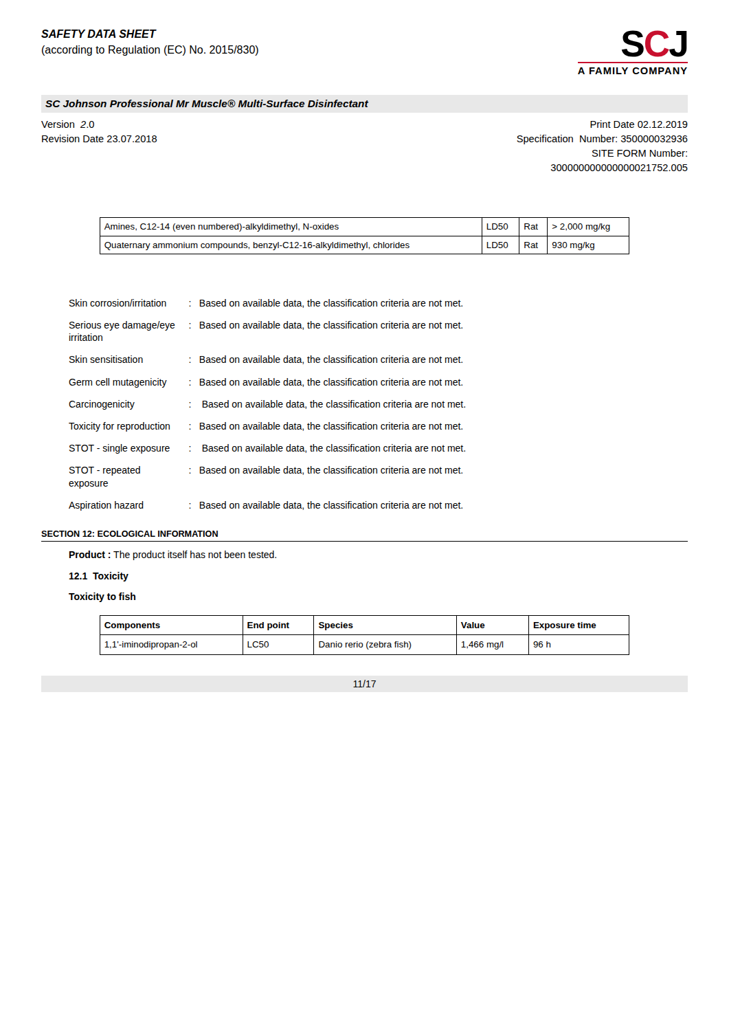SAFETY DATA SHEET
(according to Regulation (EC) No. 2015/830)
SCJ
A FAMILY COMPANY
SC Johnson Professional Mr Muscle® Multi-Surface Disinfectant
Version 2.0
Revision Date 23.07.2018
Print Date 02.12.2019
Specification Number: 350000032936
SITE FORM Number:
300000000000000021752.005
| Amines, C12-14 (even numbered)-alkyldimethyl, N-oxides | LD50 | Rat | > 2,000 mg/kg |
| Quaternary ammonium compounds, benzyl-C12-16-alkyldimethyl, chlorides | LD50 | Rat | 930 mg/kg |
| Skin corrosion/irritation | : | Based on available data, the classification criteria are not met. |
| Serious eye damage/eye irritation | : | Based on available data, the classification criteria are not met. |
| Skin sensitisation | : | Based on available data, the classification criteria are not met. |
| Germ cell mutagenicity | : | Based on available data, the classification criteria are not met. |
| Carcinogenicity | : | Based on available data, the classification criteria are not met. |
| Toxicity for reproduction | : | Based on available data, the classification criteria are not met. |
| STOT - single exposure | : | Based on available data, the classification criteria are not met. |
| STOT - repeated exposure | : | Based on available data, the classification criteria are not met. |
| Aspiration hazard | : | Based on available data, the classification criteria are not met. |
SECTION 12: ECOLOGICAL INFORMATION
Product : The product itself has not been tested.
12.1 Toxicity
Toxicity to fish
| Components | End point | Species | Value | Exposure time |
| --- | --- | --- | --- | --- |
| 1,1'-iminodipropan-2-ol | LC50 | Danio rerio (zebra fish) | 1,466 mg/l | 96 h |
11/17